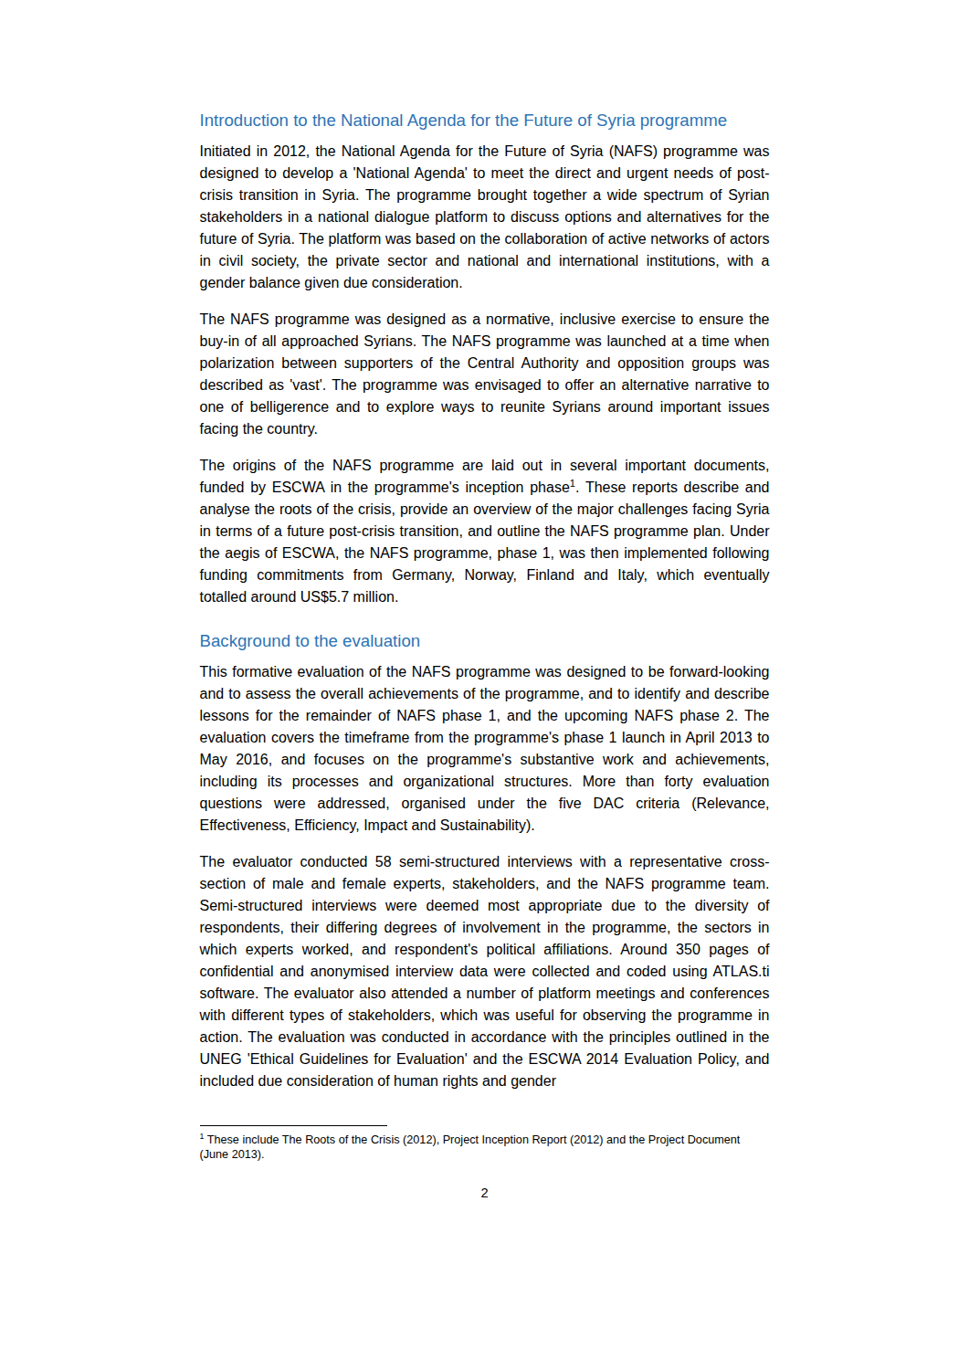Introduction to the National Agenda for the Future of Syria programme
Initiated in 2012, the National Agenda for the Future of Syria (NAFS) programme was designed to develop a 'National Agenda' to meet the direct and urgent needs of post-crisis transition in Syria. The programme brought together a wide spectrum of Syrian stakeholders in a national dialogue platform to discuss options and alternatives for the future of Syria. The platform was based on the collaboration of active networks of actors in civil society, the private sector and national and international institutions, with a gender balance given due consideration.
The NAFS programme was designed as a normative, inclusive exercise to ensure the buy-in of all approached Syrians. The NAFS programme was launched at a time when polarization between supporters of the Central Authority and opposition groups was described as 'vast'. The programme was envisaged to offer an alternative narrative to one of belligerence and to explore ways to reunite Syrians around important issues facing the country.
The origins of the NAFS programme are laid out in several important documents, funded by ESCWA in the programme's inception phase1. These reports describe and analyse the roots of the crisis, provide an overview of the major challenges facing Syria in terms of a future post-crisis transition, and outline the NAFS programme plan. Under the aegis of ESCWA, the NAFS programme, phase 1, was then implemented following funding commitments from Germany, Norway, Finland and Italy, which eventually totalled around US$5.7 million.
Background to the evaluation
This formative evaluation of the NAFS programme was designed to be forward-looking and to assess the overall achievements of the programme, and to identify and describe lessons for the remainder of NAFS phase 1, and the upcoming NAFS phase 2. The evaluation covers the timeframe from the programme's phase 1 launch in April 2013 to May 2016, and focuses on the programme's substantive work and achievements, including its processes and organizational structures. More than forty evaluation questions were addressed, organised under the five DAC criteria (Relevance, Effectiveness, Efficiency, Impact and Sustainability).
The evaluator conducted 58 semi-structured interviews with a representative cross-section of male and female experts, stakeholders, and the NAFS programme team. Semi-structured interviews were deemed most appropriate due to the diversity of respondents, their differing degrees of involvement in the programme, the sectors in which experts worked, and respondent's political affiliations. Around 350 pages of confidential and anonymised interview data were collected and coded using ATLAS.ti software. The evaluator also attended a number of platform meetings and conferences with different types of stakeholders, which was useful for observing the programme in action. The evaluation was conducted in accordance with the principles outlined in the UNEG 'Ethical Guidelines for Evaluation' and the ESCWA 2014 Evaluation Policy, and included due consideration of human rights and gender
1 These include The Roots of the Crisis (2012), Project Inception Report (2012) and the Project Document (June 2013).
2